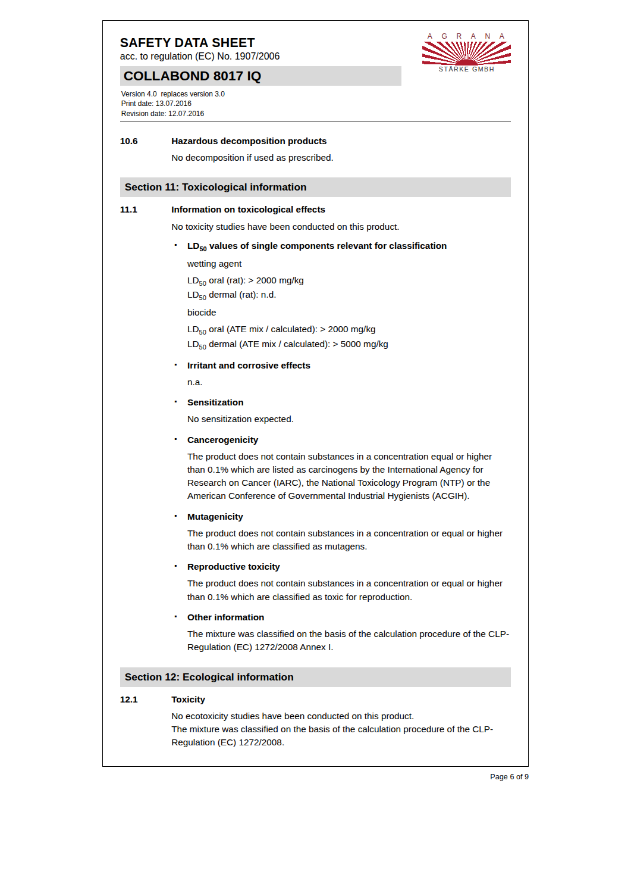A G R A N A
STÄRKE GMBH
SAFETY DATA SHEET
acc. to regulation (EC) No. 1907/2006
COLLABOND 8017 IQ
Version 4.0 replaces version 3.0
Print date: 13.07.2016
Revision date: 12.07.2016
10.6
Hazardous decomposition products
No decomposition if used as prescribed.
Section 11: Toxicological information
11.1
Information on toxicological effects
No toxicity studies have been conducted on this product.
LD50 values of single components relevant for classification
wetting agent
LD50 oral (rat): > 2000 mg/kg
LD50 dermal (rat): n.d.
biocide
LD50 oral (ATE mix / calculated): > 2000 mg/kg
LD50 dermal (ATE mix / calculated): > 5000 mg/kg
Irritant and corrosive effects
n.a.
Sensitization
No sensitization expected.
Cancerogenicity
The product does not contain substances in a concentration equal or higher than 0.1% which are listed as carcinogens by the International Agency for Research on Cancer (IARC), the National Toxicology Program (NTP) or the American Conference of Governmental Industrial Hygienists (ACGIH).
Mutagenicity
The product does not contain substances in a concentration or equal or higher than 0.1% which are classified as mutagens.
Reproductive toxicity
The product does not contain substances in a concentration or equal or higher than 0.1% which are classified as toxic for reproduction.
Other information
The mixture was classified on the basis of the calculation procedure of the CLP-Regulation (EC) 1272/2008 Annex I.
Section 12: Ecological information
12.1
Toxicity
No ecotoxicity studies have been conducted on this product.
The mixture was classified on the basis of the calculation procedure of the CLP-Regulation (EC) 1272/2008.
Page 6 of 9